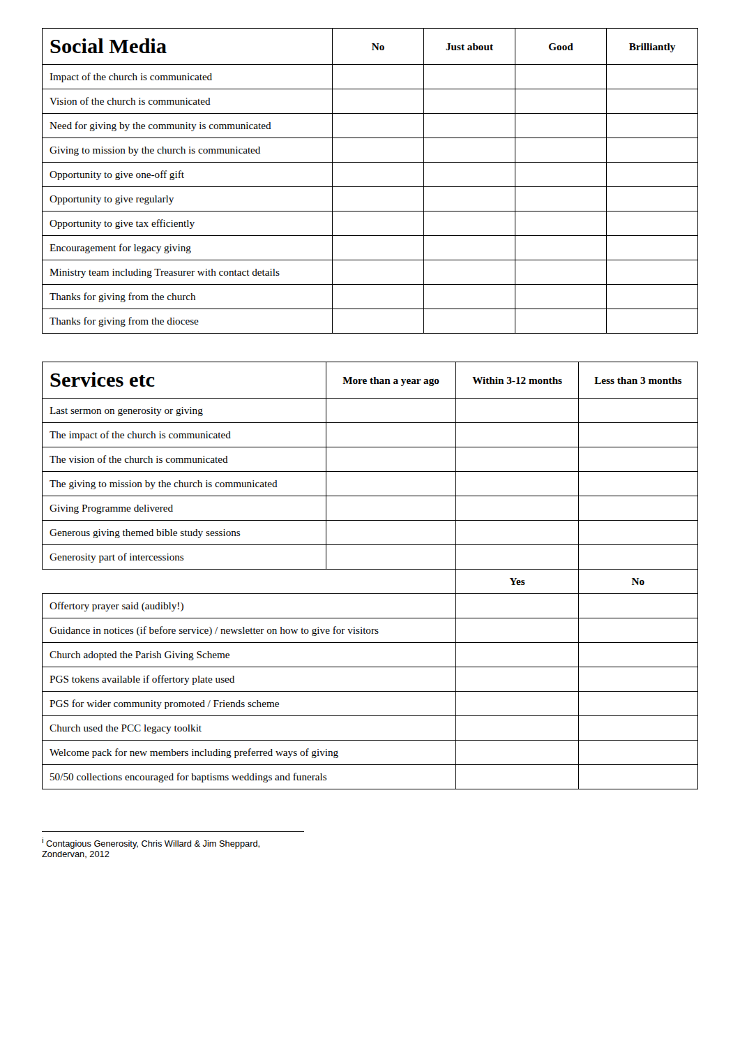| Social Media | No | Just about | Good | Brilliantly |
| --- | --- | --- | --- | --- |
| Impact of the church is communicated | | | | |
| Vision of the church is communicated | | | | |
| Need for giving by the community is communicated | | | | |
| Giving to mission by the church is communicated | | | | |
| Opportunity to give one-off gift | | | | |
| Opportunity to give regularly | | | | |
| Opportunity to give tax efficiently | | | | |
| Encouragement for legacy giving | | | | |
| Ministry team including Treasurer with contact details | | | | |
| Thanks for giving from the church | | | | |
| Thanks for giving from the diocese | | | | |
| Services etc | More than a year ago | Within 3-12 months | Less than 3 months |
| --- | --- | --- | --- |
| Last sermon on generosity or giving | | | |
| The impact of the church is communicated | | | |
| The vision of the church is communicated | | | |
| The giving to mission by the church is communicated | | | |
| Giving Programme delivered | | | |
| Generous giving themed bible study sessions | | | |
| Generosity part of intercessions | | | |
| | | Yes | No |
| Offertory prayer said (audibly!) | | |
| Guidance in notices (if before service) / newsletter on how to give for visitors | | |
| Church adopted the Parish Giving Scheme | | |
| PGS tokens available if offertory plate used | | |
| PGS for wider community promoted / Friends scheme | | |
| Church used the PCC legacy toolkit | | |
| Welcome pack for new members including preferred ways of giving | | |
| 50/50 collections encouraged for baptisms weddings and funerals | | |
i Contagious Generosity, Chris Willard & Jim Sheppard, Zondervan, 2012